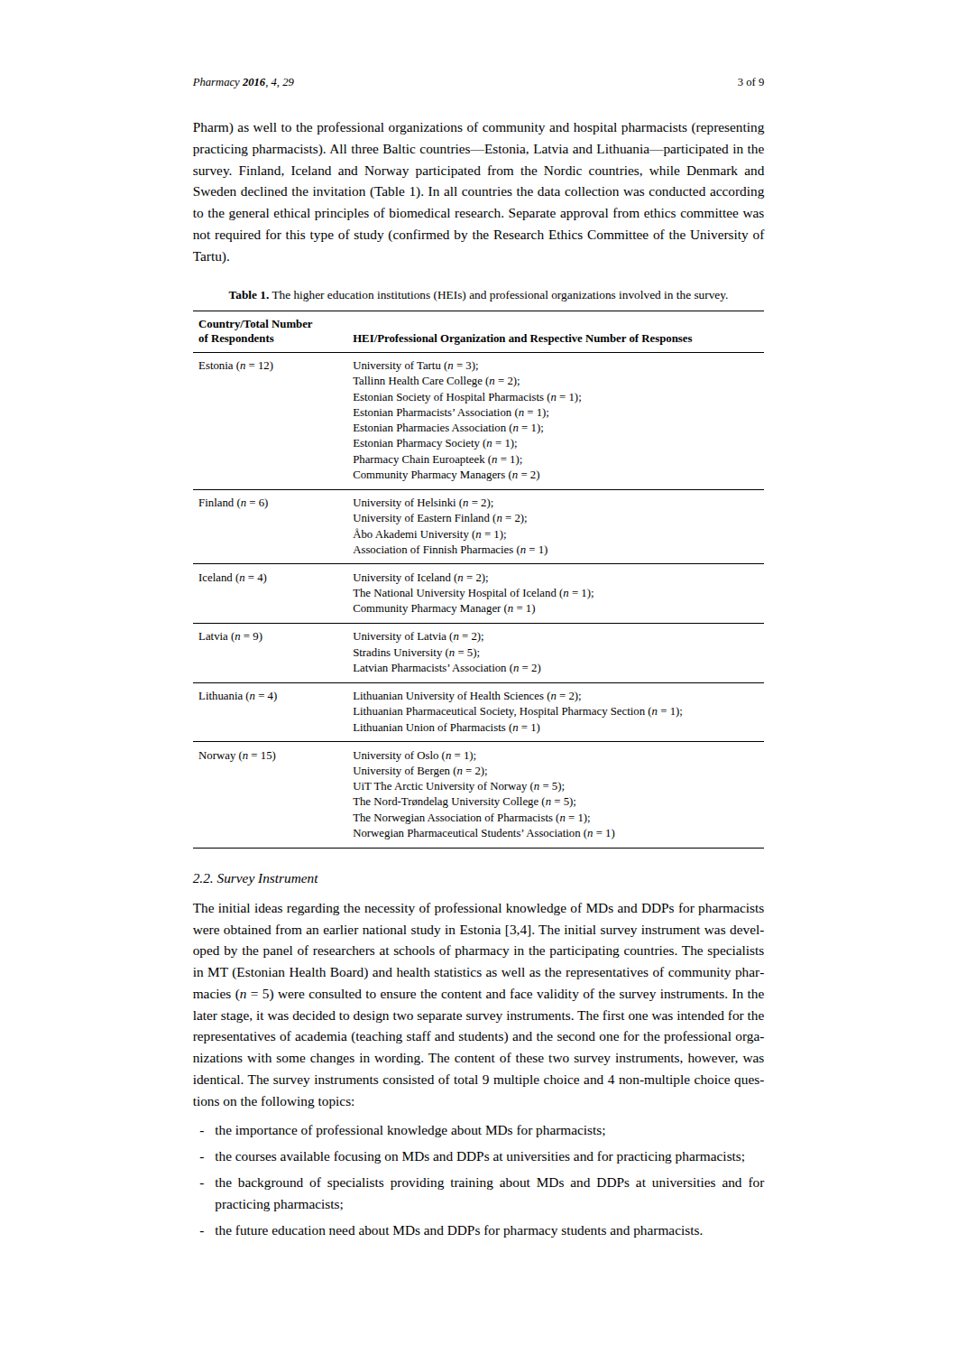Pharmacy 2016, 4, 29
3 of 9
Pharm) as well to the professional organizations of community and hospital pharmacists (representing practicing pharmacists). All three Baltic countries—Estonia, Latvia and Lithuania—participated in the survey. Finland, Iceland and Norway participated from the Nordic countries, while Denmark and Sweden declined the invitation (Table 1). In all countries the data collection was conducted according to the general ethical principles of biomedical research. Separate approval from ethics committee was not required for this type of study (confirmed by the Research Ethics Committee of the University of Tartu).
Table 1. The higher education institutions (HEIs) and professional organizations involved in the survey.
| Country/Total Number of Respondents | HEI/Professional Organization and Respective Number of Responses |
| --- | --- |
| Estonia ( n = 12) | University of Tartu ( n = 3); Tallinn Health Care College ( n = 2); Estonian Society of Hospital Pharmacists ( n = 1); Estonian Pharmacists’ Association ( n = 1); Estonian Pharmacies Association ( n = 1); Estonian Pharmacy Society ( n = 1); Pharmacy Chain Euroapteek ( n = 1); Community Pharmacy Managers ( n = 2) |
| Finland ( n = 6) | University of Helsinki ( n = 2); University of Eastern Finland ( n = 2); Åbo Akademi University ( n = 1); Association of Finnish Pharmacies ( n = 1) |
| Iceland ( n = 4) | University of Iceland ( n = 2); The National University Hospital of Iceland ( n = 1); Community Pharmacy Manager ( n = 1) |
| Latvia ( n = 9) | University of Latvia ( n = 2); Stradins University ( n = 5); Latvian Pharmacists’ Association ( n = 2) |
| Lithuania ( n = 4) | Lithuanian University of Health Sciences ( n = 2); Lithuanian Pharmaceutical Society, Hospital Pharmacy Section ( n = 1); Lithuanian Union of Pharmacists ( n = 1) |
| Norway ( n = 15) | University of Oslo ( n = 1); University of Bergen ( n = 2); UiT The Arctic University of Norway ( n = 5); The Nord-Trøndelag University College ( n = 5); The Norwegian Association of Pharmacists ( n = 1); Norwegian Pharmaceutical Students’ Association ( n = 1) |
2.2. Survey Instrument
The initial ideas regarding the necessity of professional knowledge of MDs and DDPs for pharmacists were obtained from an earlier national study in Estonia [3,4]. The initial survey instrument was developed by the panel of researchers at schools of pharmacy in the participating countries. The specialists in MT (Estonian Health Board) and health statistics as well as the representatives of community pharmacies (n = 5) were consulted to ensure the content and face validity of the survey instruments. In the later stage, it was decided to design two separate survey instruments. The first one was intended for the representatives of academia (teaching staff and students) and the second one for the professional organizations with some changes in wording. The content of these two survey instruments, however, was identical. The survey instruments consisted of total 9 multiple choice and 4 non-multiple choice questions on the following topics:
the importance of professional knowledge about MDs for pharmacists;
the courses available focusing on MDs and DDPs at universities and for practicing pharmacists;
the background of specialists providing training about MDs and DDPs at universities and for practicing pharmacists;
the future education need about MDs and DDPs for pharmacy students and pharmacists.